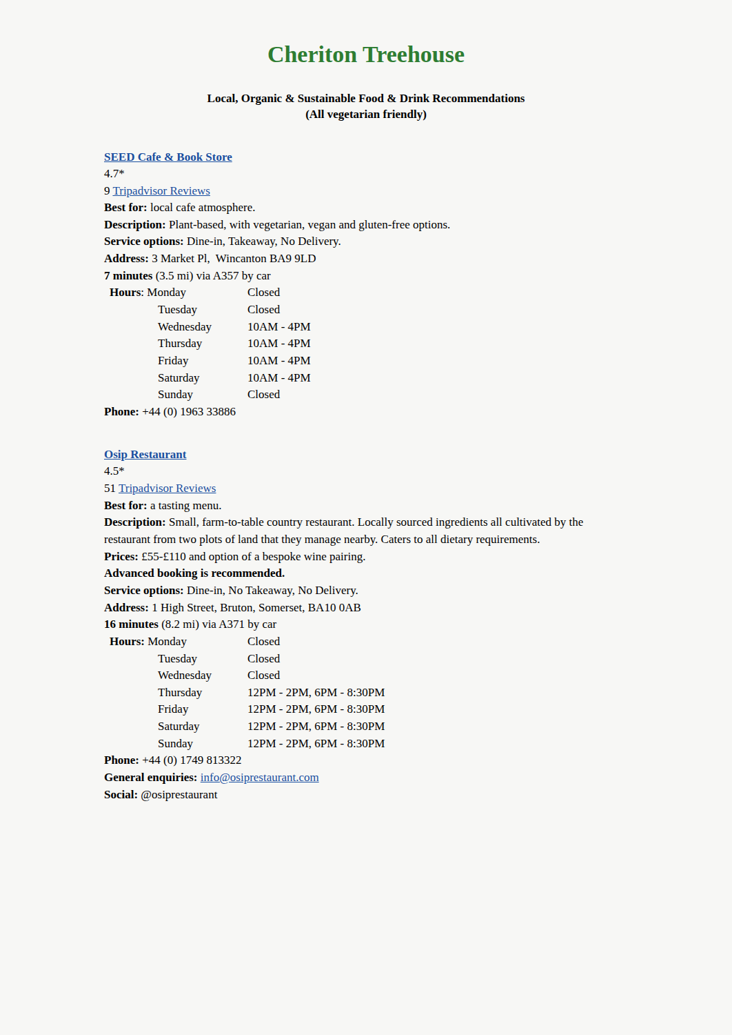Cheriton Treehouse
Local, Organic & Sustainable Food & Drink Recommendations
(All vegetarian friendly)
SEED Cafe & Book Store
4.7*
9 Tripadvisor Reviews
Best for: local cafe atmosphere.
Description: Plant-based, with vegetarian, vegan and gluten-free options.
Service options: Dine-in, Takeaway, No Delivery.
Address: 3 Market Pl, Wincanton BA9 9LD
7 minutes (3.5 mi) via A357 by car
| Hours : Monday | Closed |
| Tuesday | Closed |
| Wednesday | 10AM - 4PM |
| Thursday | 10AM - 4PM |
| Friday | 10AM - 4PM |
| Saturday | 10AM - 4PM |
| Sunday | Closed |
Phone: +44 (0) 1963 33886
Osip Restaurant
4.5*
51 Tripadvisor Reviews
Best for: a tasting menu.
Description: Small, farm-to-table country restaurant. Locally sourced ingredients all cultivated by the restaurant from two plots of land that they manage nearby. Caters to all dietary requirements.
Prices: £55-£110 and option of a bespoke wine pairing.
Advanced booking is recommended.
Service options: Dine-in, No Takeaway, No Delivery.
Address: 1 High Street, Bruton, Somerset, BA10 0AB
16 minutes (8.2 mi) via A371 by car
| Hours: Monday | Closed |
| Tuesday | Closed |
| Wednesday | Closed |
| Thursday | 12PM - 2PM, 6PM - 8:30PM |
| Friday | 12PM - 2PM, 6PM - 8:30PM |
| Saturday | 12PM - 2PM, 6PM - 8:30PM |
| Sunday | 12PM - 2PM, 6PM - 8:30PM |
Phone: +44 (0) 1749 813322
General enquiries: info@osiprestaurant.com
Social: @osiprestaurant